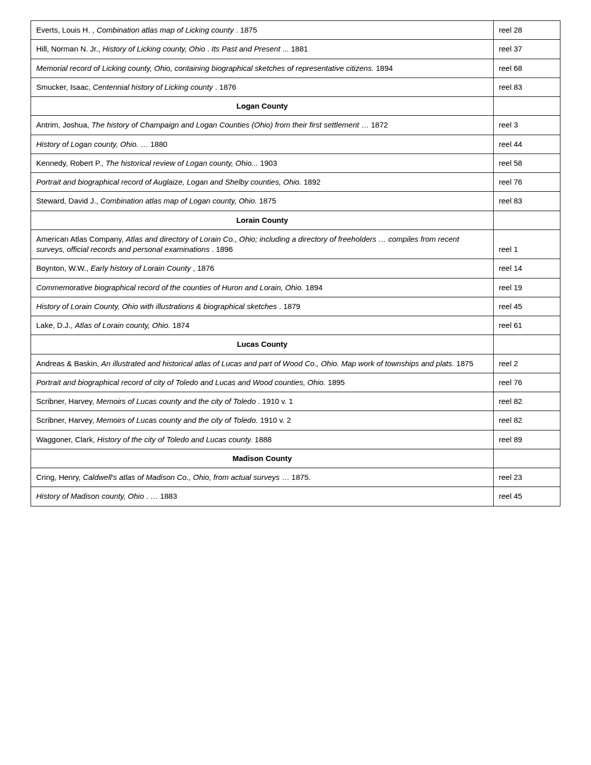| Everts, Louis H. , Combination atlas map of Licking county . 1875 | reel 28 |
| Hill, Norman N. Jr., History of Licking county, Ohio . Its Past and Present ... 1881 | reel 37 |
| Memorial record of Licking county, Ohio, containing biographical sketches of representative citizens. 1894 | reel 68 |
| Smucker, Isaac, Centennial history of Licking county . 1876 | reel 83 |
| Logan County | |
| Antrim, Joshua, The history of Champaign and Logan Counties (Ohio) from their first settlement … 1872 | reel 3 |
| History of Logan county, Ohio. … 1880 | reel 44 |
| Kennedy, Robert P., The historical review of Logan county, Ohio... 1903 | reel 58 |
| Portrait and biographical record of Auglaize, Logan and Shelby counties, Ohio. 1892 | reel 76 |
| Steward, David J., Combination atlas map of Logan county, Ohio. 1875 | reel 83 |
| Lorain County | |
| American Atlas Company, Atlas and directory of Lorain Co., Ohio; including a directory of freeholders … compiles from recent surveys, official records and personal examinations . 1896 | reel 1 |
| Boynton, W.W., Early history of Lorain County , 1876 | reel 14 |
| Commemorative biographical record of the counties of Huron and Lorain, Ohio. 1894 | reel 19 |
| History of Lorain County, Ohio with illustrations & biographical sketches . 1879 | reel 45 |
| Lake, D.J., Atlas of Lorain county, Ohio. 1874 | reel 61 |
| Lucas County | |
| Andreas & Baskin, An illustrated and historical atlas of Lucas and part of Wood Co., Ohio. Map work of townships and plats. 1875 | reel 2 |
| Portrait and biographical record of city of Toledo and Lucas and Wood counties, Ohio. 1895 | reel 76 |
| Scribner, Harvey, Memoirs of Lucas county and the city of Toledo . 1910 v. 1 | reel 82 |
| Scribner, Harvey, Memoirs of Lucas county and the city of Toledo. 1910 v. 2 | reel 82 |
| Waggoner, Clark, History of the city of Toledo and Lucas county. 1888 | reel 89 |
| Madison County | |
| Cring, Henry, Caldwell's atlas of Madison Co., Ohio, from actual surveys … 1875. | reel 23 |
| History of Madison county, Ohio . … 1883 | reel 45 |